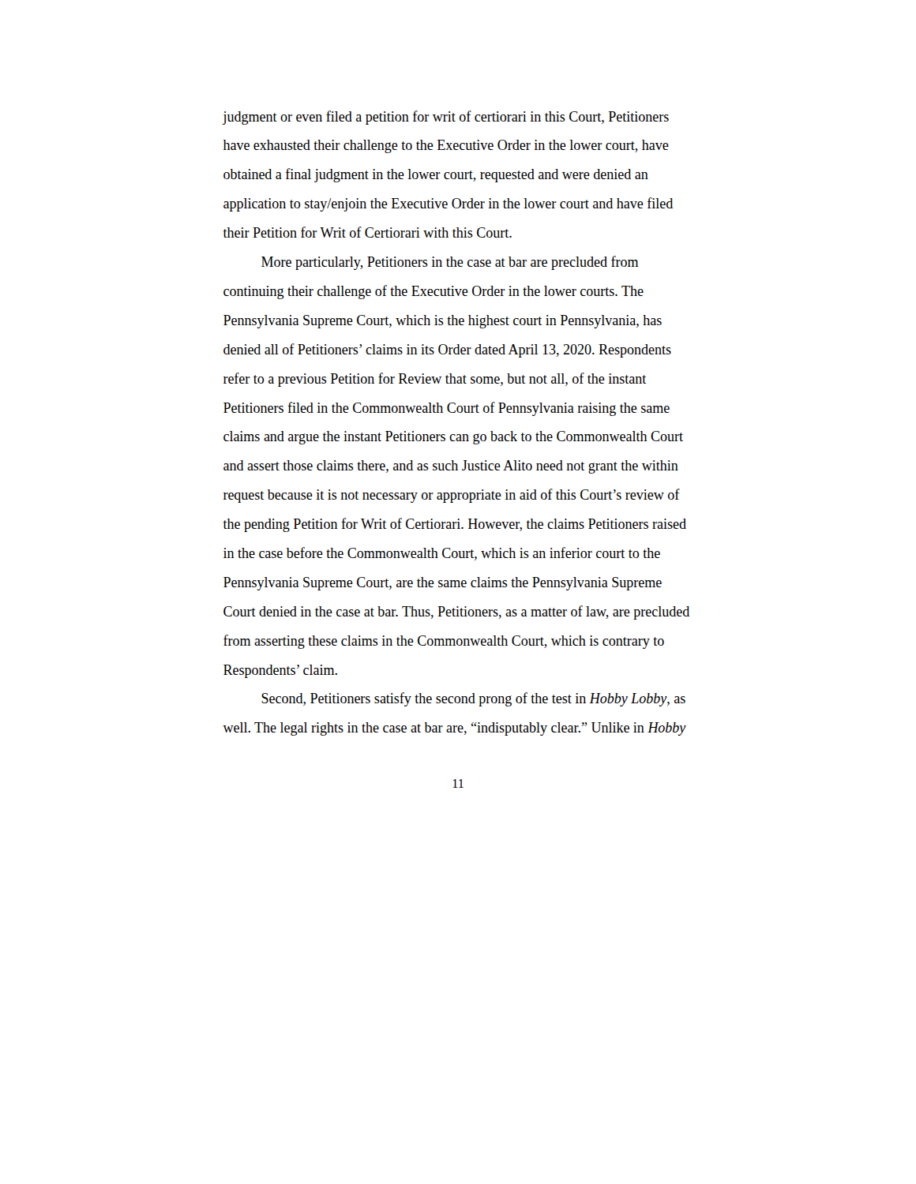judgment or even filed a petition for writ of certiorari in this Court, Petitioners have exhausted their challenge to the Executive Order in the lower court, have obtained a final judgment in the lower court, requested and were denied an application to stay/enjoin the Executive Order in the lower court and have filed their Petition for Writ of Certiorari with this Court.
More particularly, Petitioners in the case at bar are precluded from continuing their challenge of the Executive Order in the lower courts. The Pennsylvania Supreme Court, which is the highest court in Pennsylvania, has denied all of Petitioners’ claims in its Order dated April 13, 2020. Respondents refer to a previous Petition for Review that some, but not all, of the instant Petitioners filed in the Commonwealth Court of Pennsylvania raising the same claims and argue the instant Petitioners can go back to the Commonwealth Court and assert those claims there, and as such Justice Alito need not grant the within request because it is not necessary or appropriate in aid of this Court’s review of the pending Petition for Writ of Certiorari. However, the claims Petitioners raised in the case before the Commonwealth Court, which is an inferior court to the Pennsylvania Supreme Court, are the same claims the Pennsylvania Supreme Court denied in the case at bar. Thus, Petitioners, as a matter of law, are precluded from asserting these claims in the Commonwealth Court, which is contrary to Respondents’ claim.
Second, Petitioners satisfy the second prong of the test in Hobby Lobby, as well. The legal rights in the case at bar are, “indisputably clear.” Unlike in Hobby
11